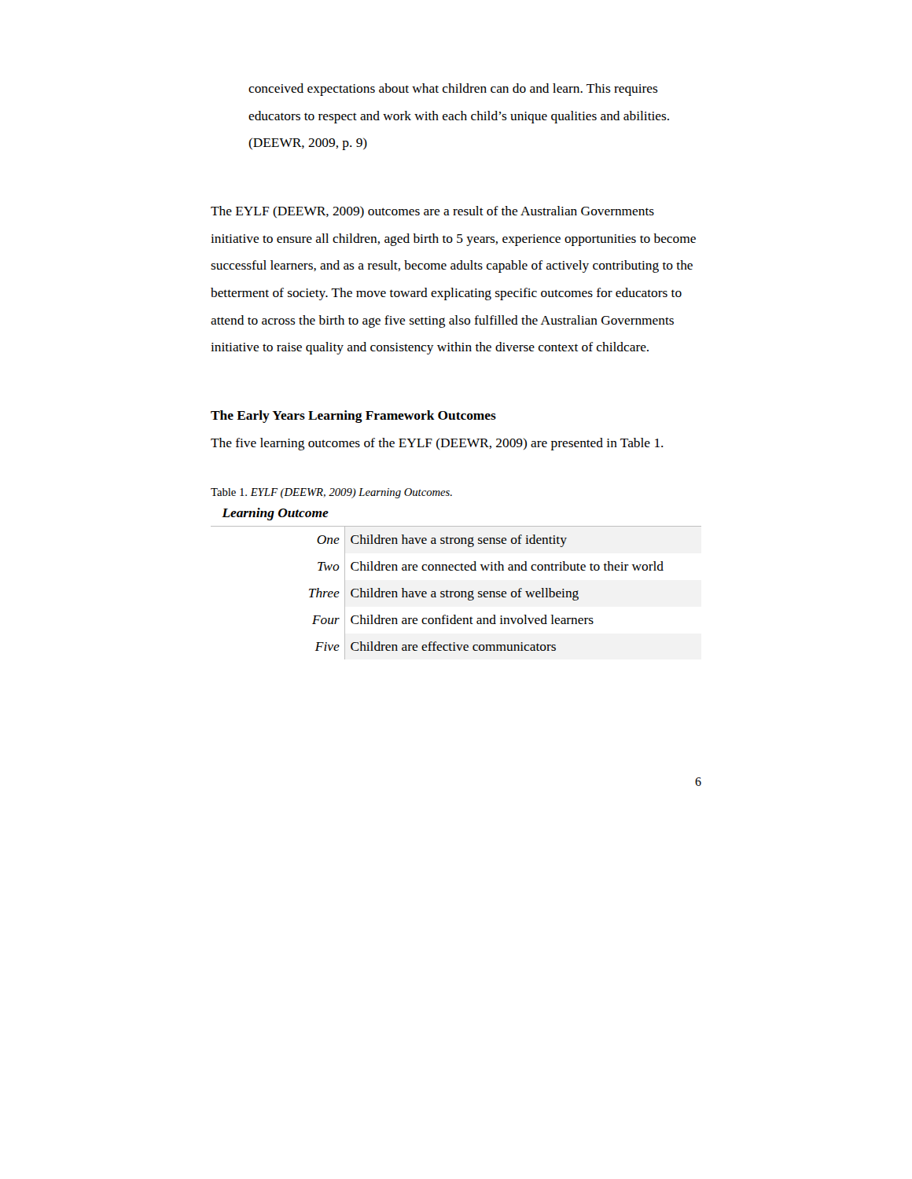conceived expectations about what children can do and learn. This requires educators to respect and work with each child’s unique qualities and abilities. (DEEWR, 2009, p. 9)
The EYLF (DEEWR, 2009) outcomes are a result of the Australian Governments initiative to ensure all children, aged birth to 5 years, experience opportunities to become successful learners, and as a result, become adults capable of actively contributing to the betterment of society. The move toward explicating specific outcomes for educators to attend to across the birth to age five setting also fulfilled the Australian Governments initiative to raise quality and consistency within the diverse context of childcare.
The Early Years Learning Framework Outcomes
The five learning outcomes of the EYLF (DEEWR, 2009) are presented in Table 1.
Table 1. EYLF (DEEWR, 2009) Learning Outcomes.
Learning Outcome
| One | Children have a strong sense of identity |
| Two | Children are connected with and contribute to their world |
| Three | Children have a strong sense of wellbeing |
| Four | Children are confident and involved learners |
| Five | Children are effective communicators |
6